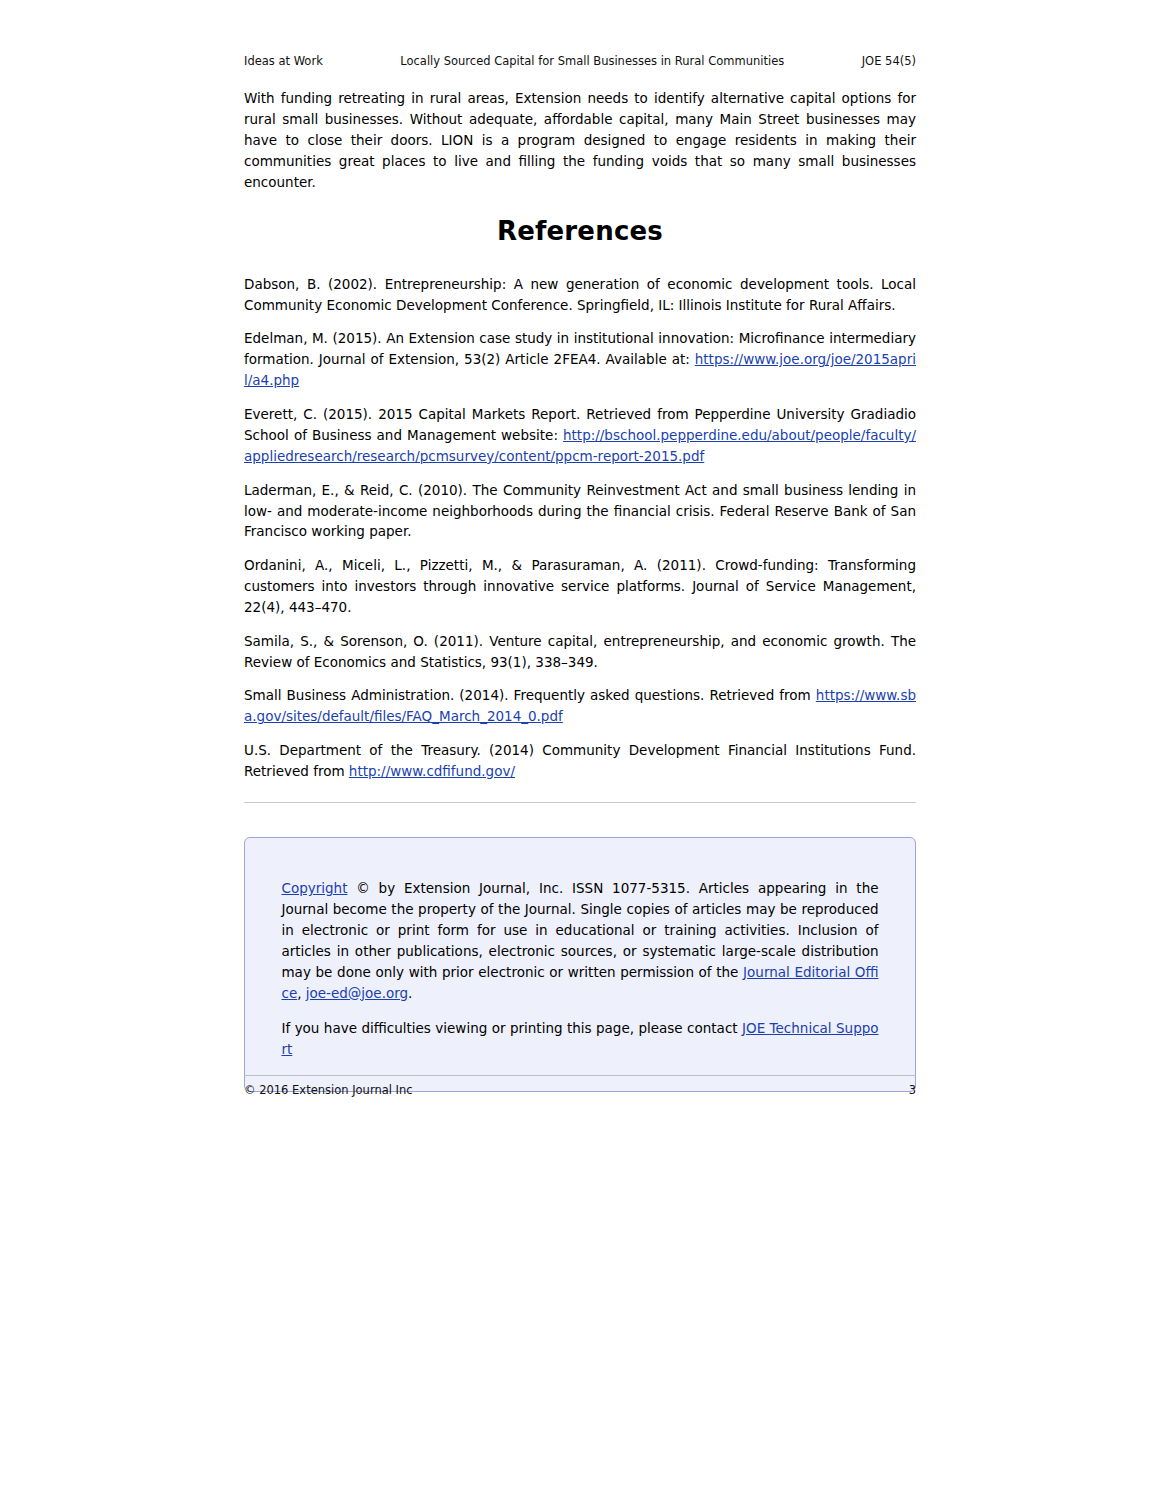Ideas at Work
Locally Sourced Capital for Small Businesses in Rural Communities
JOE 54(5)
With funding retreating in rural areas, Extension needs to identify alternative capital options for rural small businesses. Without adequate, affordable capital, many Main Street businesses may have to close their doors. LION is a program designed to engage residents in making their communities great places to live and filling the funding voids that so many small businesses encounter.
References
Dabson, B. (2002). Entrepreneurship: A new generation of economic development tools. Local Community Economic Development Conference. Springfield, IL: Illinois Institute for Rural Affairs.
Edelman, M. (2015). An Extension case study in institutional innovation: Microfinance intermediary formation. Journal of Extension, 53(2) Article 2FEA4. Available at: https://www.joe.org/joe/2015april/a4.php
Everett, C. (2015). 2015 Capital Markets Report. Retrieved from Pepperdine University Gradiadio School of Business and Management website: http://bschool.pepperdine.edu/about/people/faculty/appliedresearch/research/pcmsurvey/content/ppcm-report-2015.pdf
Laderman, E., & Reid, C. (2010). The Community Reinvestment Act and small business lending in low- and moderate-income neighborhoods during the financial crisis. Federal Reserve Bank of San Francisco working paper.
Ordanini, A., Miceli, L., Pizzetti, M., & Parasuraman, A. (2011). Crowd-funding: Transforming customers into investors through innovative service platforms. Journal of Service Management, 22(4), 443–470.
Samila, S., & Sorenson, O. (2011). Venture capital, entrepreneurship, and economic growth. The Review of Economics and Statistics, 93(1), 338–349.
Small Business Administration. (2014). Frequently asked questions. Retrieved from https://www.sba.gov/sites/default/files/FAQ_March_2014_0.pdf
U.S. Department of the Treasury. (2014) Community Development Financial Institutions Fund. Retrieved from http://www.cdfifund.gov/
Copyright © by Extension Journal, Inc. ISSN 1077-5315. Articles appearing in the Journal become the property of the Journal. Single copies of articles may be reproduced in electronic or print form for use in educational or training activities. Inclusion of articles in other publications, electronic sources, or systematic large-scale distribution may be done only with prior electronic or written permission of the Journal Editorial Office, joe-ed@joe.org.
If you have difficulties viewing or printing this page, please contact JOE Technical Support
© 2016 Extension Journal Inc
3